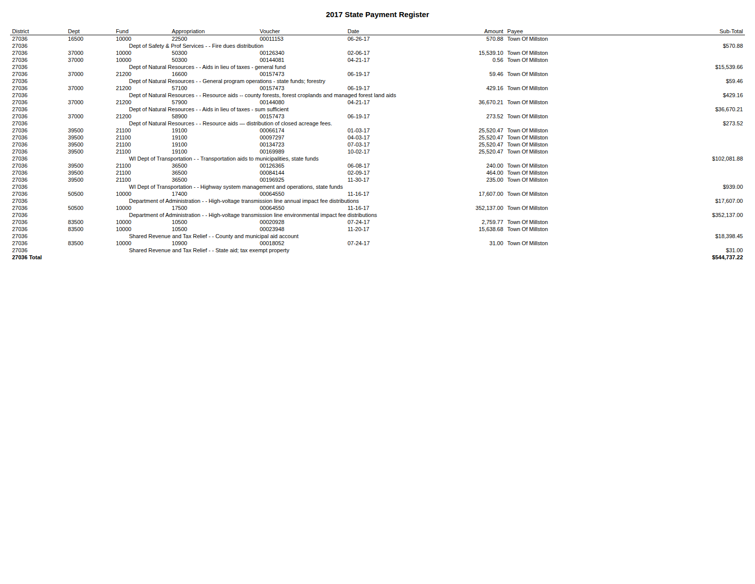2017 State Payment Register
| District | Dept | Fund | Appropriation | Voucher | Date | Amount | Payee | Sub-Total |
| --- | --- | --- | --- | --- | --- | --- | --- | --- |
| 27036 | 16500 | 10000 | 22500 | 00011153 | 06-26-17 | 570.88 | Town Of Millston | |
| 27036 | | Dept of Safety & Prof Services - - Fire dues distribution | | $570.88 |
| 27036 | 37000 | 10000 | 50300 | 00126340 | 02-06-17 | 15,539.10 | Town Of Millston | |
| 27036 | 37000 | 10000 | 50300 | 00144081 | 04-21-17 | 0.56 | Town Of Millston | |
| 27036 | | Dept of Natural Resources - - Aids in lieu of taxes - general fund | | $15,539.66 |
| 27036 | 37000 | 21200 | 16600 | 00157473 | 06-19-17 | 59.46 | Town Of Millston | |
| 27036 | | Dept of Natural Resources - - General program operations - state funds; forestry | | $59.46 |
| 27036 | 37000 | 21200 | 57100 | 00157473 | 06-19-17 | 429.16 | Town Of Millston | |
| 27036 | | Dept of Natural Resources - - Resource aids -- county forests, forest croplands and managed forest land aids | | $429.16 |
| 27036 | 37000 | 21200 | 57900 | 00144080 | 04-21-17 | 36,670.21 | Town Of Millston | |
| 27036 | | Dept of Natural Resources - - Aids in lieu of taxes - sum sufficient | | $36,670.21 |
| 27036 | 37000 | 21200 | 58900 | 00157473 | 06-19-17 | 273.52 | Town Of Millston | |
| 27036 | | Dept of Natural Resources - - Resource aids — distribution of closed acreage fees. | | $273.52 |
| 27036 | 39500 | 21100 | 19100 | 00066174 | 01-03-17 | 25,520.47 | Town Of Millston | |
| 27036 | 39500 | 21100 | 19100 | 00097297 | 04-03-17 | 25,520.47 | Town Of Millston | |
| 27036 | 39500 | 21100 | 19100 | 00134723 | 07-03-17 | 25,520.47 | Town Of Millston | |
| 27036 | 39500 | 21100 | 19100 | 00169989 | 10-02-17 | 25,520.47 | Town Of Millston | |
| 27036 | | WI Dept of Transportation - - Transportation aids to municipalities, state funds | | $102,081.88 |
| 27036 | 39500 | 21100 | 36500 | 00126365 | 06-08-17 | 240.00 | Town Of Millston | |
| 27036 | 39500 | 21100 | 36500 | 00084144 | 02-09-17 | 464.00 | Town Of Millston | |
| 27036 | 39500 | 21100 | 36500 | 00196925 | 11-30-17 | 235.00 | Town Of Millston | |
| 27036 | | WI Dept of Transportation - - Highway system management and operations, state funds | | $939.00 |
| 27036 | 50500 | 10000 | 17400 | 00064550 | 11-16-17 | 17,607.00 | Town Of Millston | |
| 27036 | | Department of Administration - - High-voltage transmission line annual impact fee distributions | | $17,607.00 |
| 27036 | 50500 | 10000 | 17500 | 00064550 | 11-16-17 | 352,137.00 | Town Of Millston | |
| 27036 | | Department of Administration - - High-voltage transmission line environmental impact fee distributions | | $352,137.00 |
| 27036 | 83500 | 10000 | 10500 | 00020928 | 07-24-17 | 2,759.77 | Town Of Millston | |
| 27036 | 83500 | 10000 | 10500 | 00023948 | 11-20-17 | 15,638.68 | Town Of Millston | |
| 27036 | | Shared Revenue and Tax Relief - - County and municipal aid account | | $18,398.45 |
| 27036 | 83500 | 10000 | 10900 | 00018052 | 07-24-17 | 31.00 | Town Of Millston | |
| 27036 | | Shared Revenue and Tax Relief - - State aid; tax exempt property | | $31.00 |
| 27036 Total | | | | | | | | $544,737.22 |